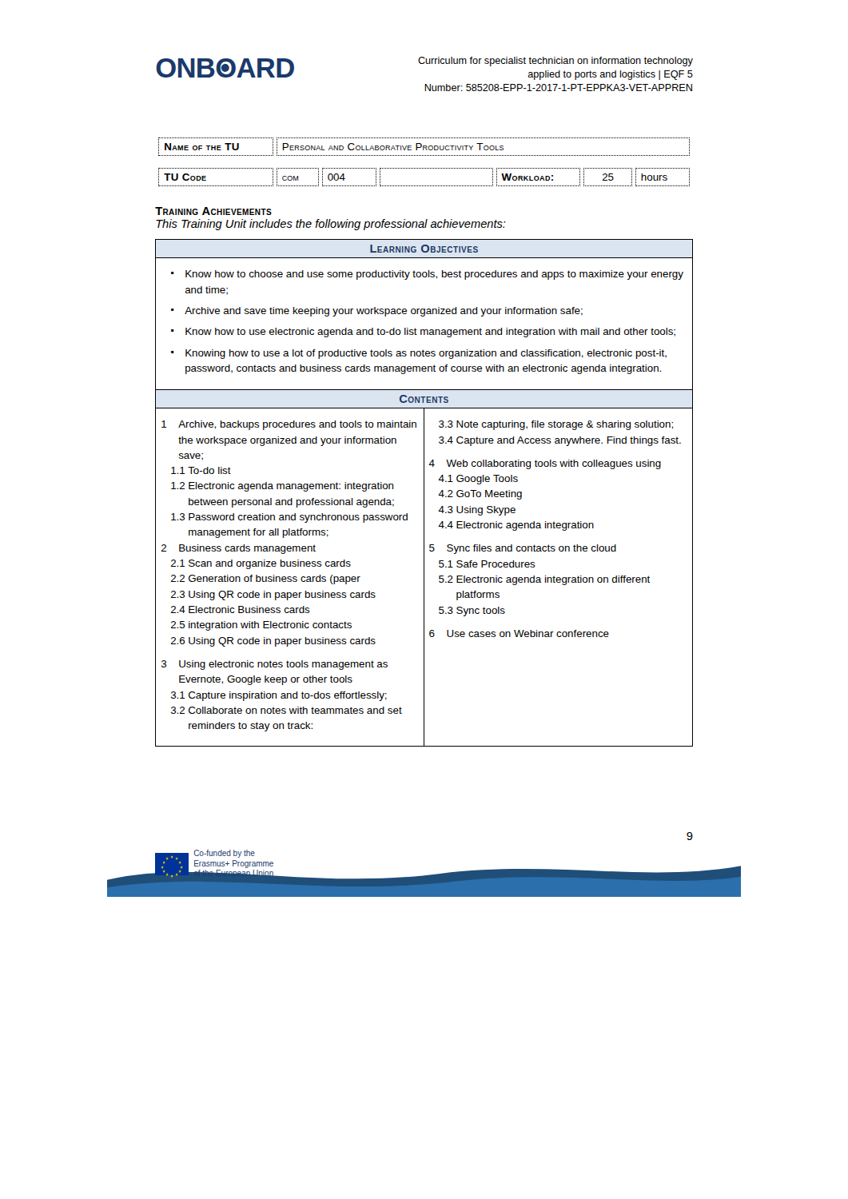ONBOARD
Curriculum for specialist technician on information technology
applied to ports and logistics | EQF 5
Number: 585208-EPP-1-2017-1-PT-EPPKA3-VET-APPREN
| Name of the TU | Personal and Collaborative Productivity Tools |
| TU Code | com | 004 | | Workload: | 25 | hours |
Training Achievements
This Training Unit includes the following professional achievements:
| Learning Objectives |
| --- |
| Know how to choose and use some productivity tools, best procedures and apps to maximize your energy and time; Archive and save time keeping your workspace organized and your information safe; Know how to use electronic agenda and to-do list management and integration with mail and other tools; Knowing how to use a lot of productive tools as notes organization and classification, electronic post-it, password, contacts and business cards management of course with an electronic agenda integration. |
| Contents |
| 1 Archive, backups procedures and tools to maintain the workspace organized and your information save; 1.1 To-do list 1.2 Electronic agenda management: integration between personal and professional agenda; 1.3 Password creation and synchronous password management for all platforms; 2 Business cards management 2.1 Scan and organize business cards 2.2 Generation of business cards (paper 2.3 Using QR code in paper business cards 2.4 Electronic Business cards 2.5 integration with Electronic contacts 2.6 Using QR code in paper business cards 3 Using electronic notes tools management as Evernote, Google keep or other tools 3.1 Capture inspiration and to-dos effortlessly; 3.2 Collaborate on notes with teammates and set reminders to stay on track: 3.3 Note capturing, file storage & sharing solution; 3.4 Capture and Access anywhere. Find things fast. 4 Web collaborating tools with colleagues using 4.1 Google Tools 4.2 GoTo Meeting 4.3 Using Skype 4.4 Electronic agenda integration 5 Sync files and contacts on the cloud 5.1 Safe Procedures 5.2 Electronic agenda integration on different platforms 5.3 Sync tools 6 Use cases on Webinar conference |
9
Co-funded by the
Erasmus+ Programme
of the European Union